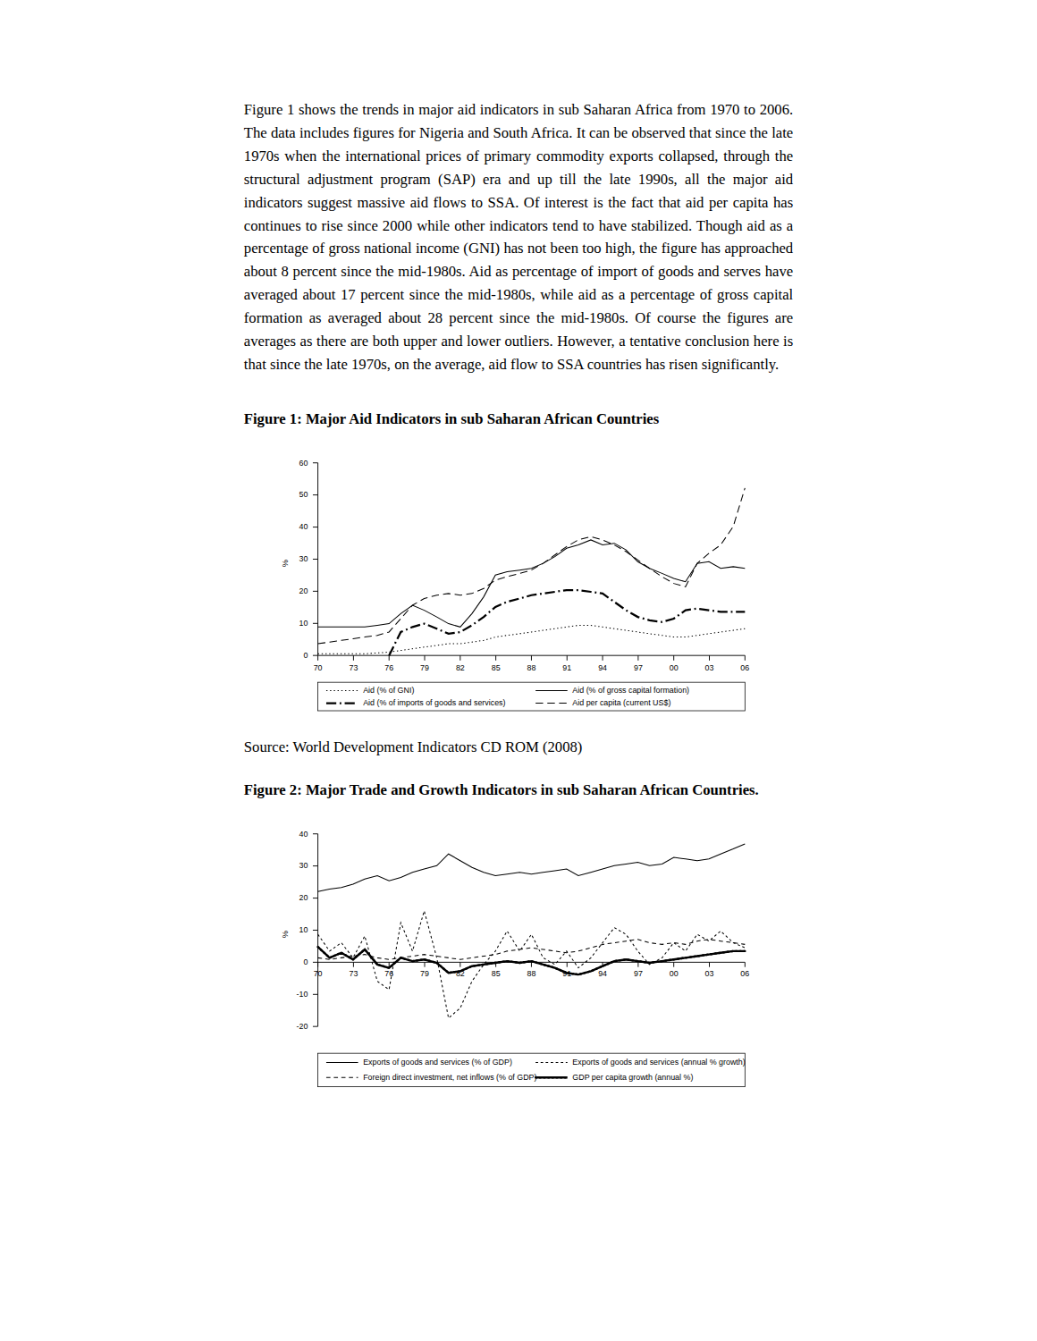Figure 1 shows the trends in major aid indicators in sub Saharan Africa from 1970 to 2006. The data includes figures for Nigeria and South Africa. It can be observed that since the late 1970s when the international prices of primary commodity exports collapsed, through the structural adjustment program (SAP) era and up till the late 1990s, all the major aid indicators suggest massive aid flows to SSA. Of interest is the fact that aid per capita has continues to rise since 2000 while other indicators tend to have stabilized. Though aid as a percentage of gross national income (GNI) has not been too high, the figure has approached about 8 percent since the mid-1980s. Aid as percentage of import of goods and serves have averaged about 17 percent since the mid-1980s, while aid as a percentage of gross capital formation as averaged about 28 percent since the mid-1980s. Of course the figures are averages as there are both upper and lower outliers. However, a tentative conclusion here is that since the late 1970s, on the average, aid flow to SSA countries has risen significantly.
Figure 1: Major Aid Indicators in sub Saharan African Countries
0 10 20 30 40 50 60 % 70 73 76 79 82 85 88 91 94 97 00 03 06 Aid (% of GNI) Aid (% of gross capital formation) Aid (% of imports of goods and services) Aid per capita (current US$)
Source: World Development Indicators CD ROM (2008)
Figure 2: Major Trade and Growth Indicators in sub Saharan African Countries.
40 30 20 10 0 -10 -20 % 70 73 76 79 82 85 88 91 94 97 00 03 06 Exports of goods and services (% of GDP) Exports of goods and services (annual % growth) Foreign direct investment, net inflows (% of GDP) GDP per capita growth (annual %)